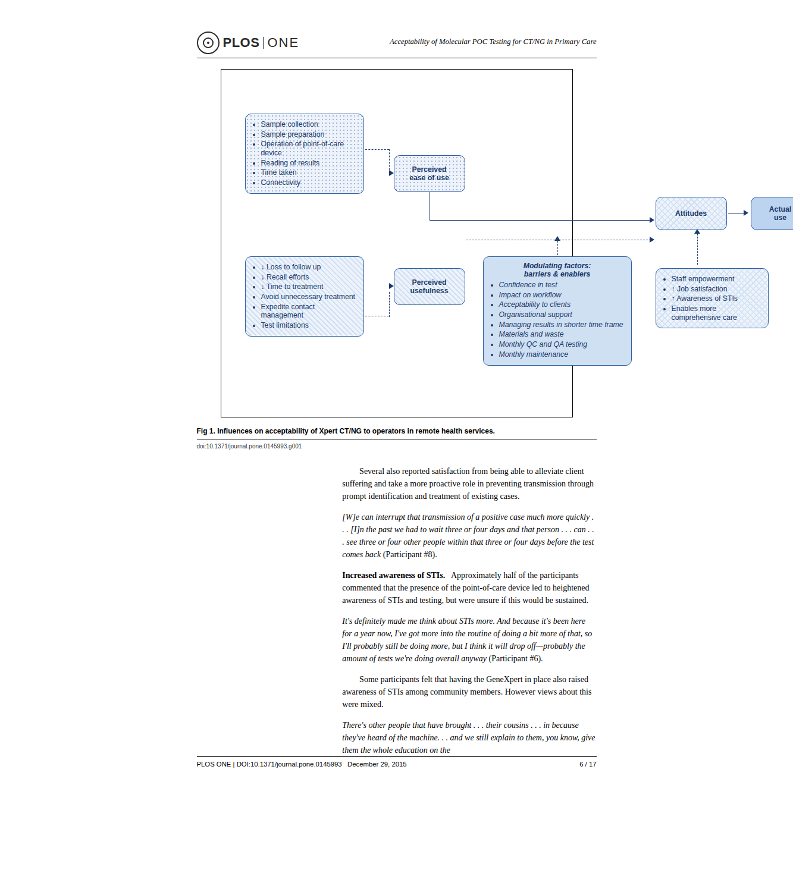PLOS ONE
Acceptability of Molecular POC Testing for CT/NG in Primary Care
Sample collection
Sample preparation
Operation of point-of-care device
Reading of results
Time taken
Connectivity
↓ Loss to follow up
↓ Recall efforts
↓ Time to treatment
Avoid unnecessary treatment
Expedite contact management
Test limitations
Perceived
ease of use
Perceived
usefulness
Modulating factors:
barriers & enablers
Confidence in test
Impact on workflow
Acceptability to clients
Organisational support
Managing results in shorter time frame
Materials and waste
Monthly QC and QA testing
Monthly maintenance
Attitudes
Actual
use
Staff empowerment
↑ Job satisfaction
↑ Awareness of STIs
Enables more comprehensive care
Fig 1. Influences on acceptability of Xpert CT/NG to operators in remote health services.
doi:10.1371/journal.pone.0145993.g001
Several also reported satisfaction from being able to alleviate client suffering and take a more proactive role in preventing transmission through prompt identification and treatment of existing cases.
[W]e can interrupt that transmission of a positive case much more quickly . . . [I]n the past we had to wait three or four days and that person . . . can . . . see three or four other people within that three or four days before the test comes back (Participant #8).
Increased awareness of STIs. Approximately half of the participants commented that the presence of the point-of-care device led to heightened awareness of STIs and testing, but were unsure if this would be sustained.
It's definitely made me think about STIs more. And because it's been here for a year now, I've got more into the routine of doing a bit more of that, so I'll probably still be doing more, but I think it will drop off—probably the amount of tests we're doing overall anyway (Participant #6).
Some participants felt that having the GeneXpert in place also raised awareness of STIs among community members. However views about this were mixed.
There's other people that have brought . . . their cousins . . . in because they've heard of the machine. . . and we still explain to them, you know, give them the whole education on the
PLOS ONE | DOI:10.1371/journal.pone.0145993 December 29, 2015
6 / 17